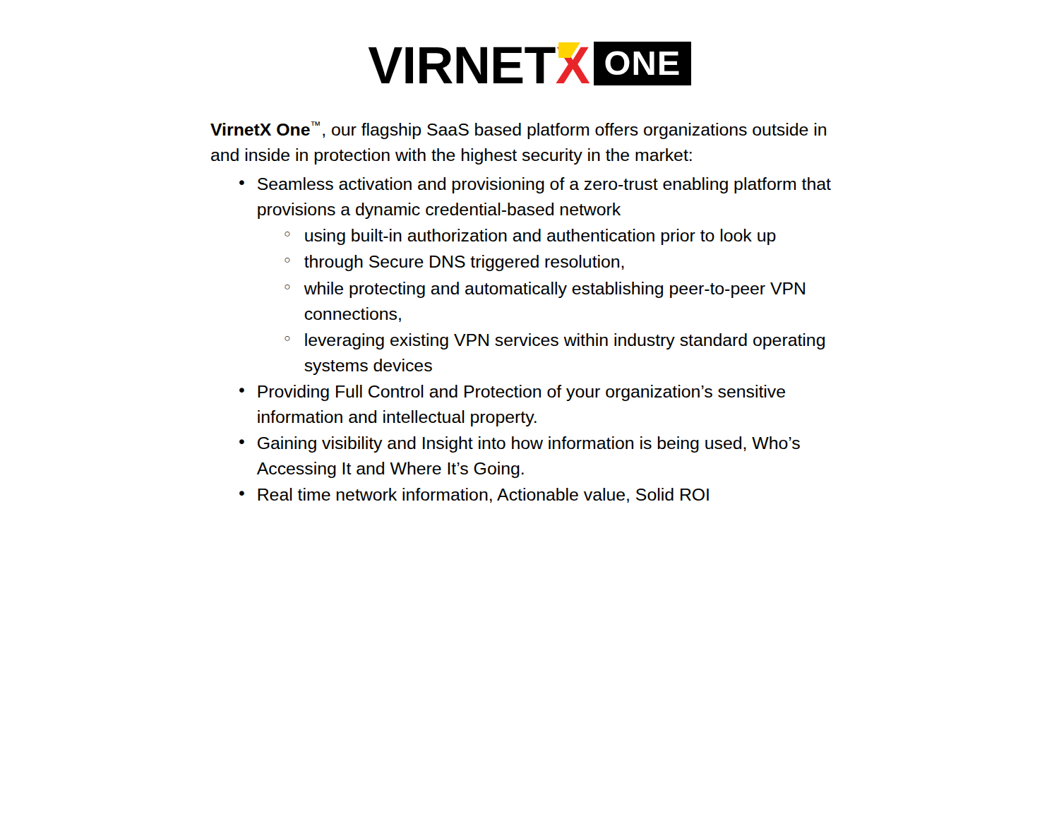VIRNET X ONE
VirnetX One™, our flagship SaaS based platform offers organizations outside in and inside in protection with the highest security in the market:
Seamless activation and provisioning of a zero-trust enabling platform that provisions a dynamic credential-based network
using built-in authorization and authentication prior to look up
through Secure DNS triggered resolution,
while protecting and automatically establishing peer-to-peer VPN connections,
leveraging existing VPN services within industry standard operating systems devices
Providing Full Control and Protection of your organization’s sensitive information and intellectual property.
Gaining visibility and Insight into how information is being used, Who’s Accessing It and Where It’s Going.
Real time network information, Actionable value, Solid ROI